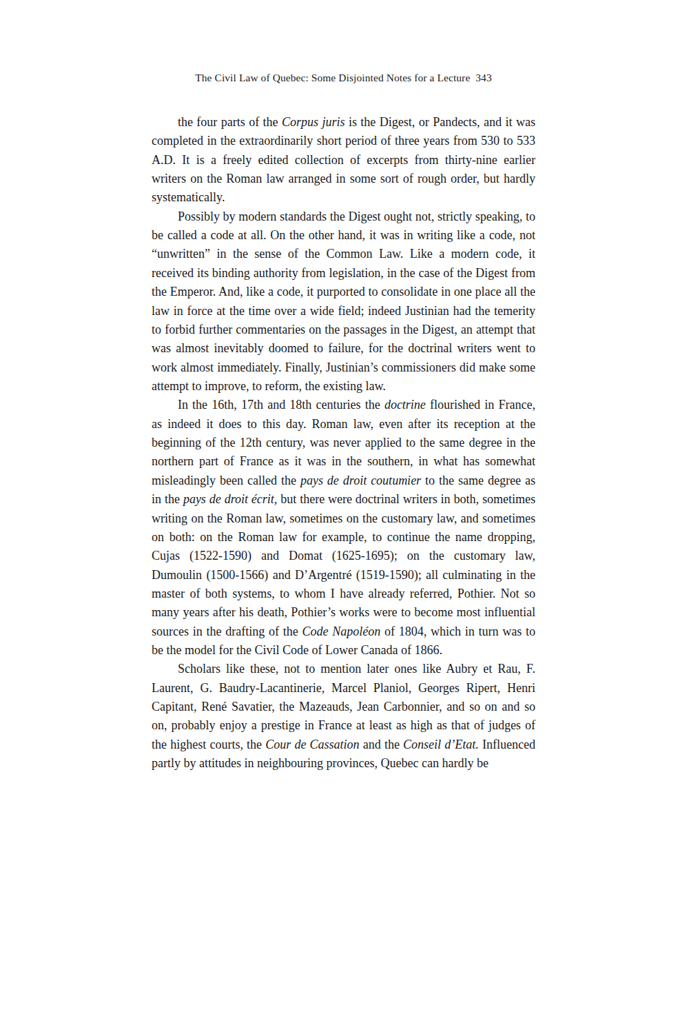The Civil Law of Quebec: Some Disjointed Notes for a Lecture 343
the four parts of the Corpus juris is the Digest, or Pandects, and it was completed in the extraordinarily short period of three years from 530 to 533 A.D. It is a freely edited collection of excerpts from thirty-nine earlier writers on the Roman law arranged in some sort of rough order, but hardly systematically.
Possibly by modern standards the Digest ought not, strictly speaking, to be called a code at all. On the other hand, it was in writing like a code, not “unwritten” in the sense of the Common Law. Like a modern code, it received its binding authority from legislation, in the case of the Digest from the Emperor. And, like a code, it purported to consolidate in one place all the law in force at the time over a wide field; indeed Justinian had the temerity to forbid further commentaries on the passages in the Digest, an attempt that was almost inevitably doomed to failure, for the doctrinal writers went to work almost immediately. Finally, Justinian’s commissioners did make some attempt to improve, to reform, the existing law.
In the 16th, 17th and 18th centuries the doctrine flourished in France, as indeed it does to this day. Roman law, even after its reception at the beginning of the 12th century, was never applied to the same degree in the northern part of France as it was in the southern, in what has somewhat misleadingly been called the pays de droit coutumier to the same degree as in the pays de droit écrit, but there were doctrinal writers in both, sometimes writing on the Roman law, sometimes on the customary law, and sometimes on both: on the Roman law for example, to continue the name dropping, Cujas (1522-1590) and Domat (1625-1695); on the customary law, Dumoulin (1500-1566) and D’Argentré (1519-1590); all culminating in the master of both systems, to whom I have already referred, Pothier. Not so many years after his death, Pothier’s works were to become most influential sources in the drafting of the Code Napoléon of 1804, which in turn was to be the model for the Civil Code of Lower Canada of 1866.
Scholars like these, not to mention later ones like Aubry et Rau, F. Laurent, G. Baudry-Lacantinerie, Marcel Planiol, Georges Ripert, Henri Capitant, René Savatier, the Mazeauds, Jean Carbonnier, and so on and so on, probably enjoy a prestige in France at least as high as that of judges of the highest courts, the Cour de Cassation and the Conseil d’Etat. Influenced partly by attitudes in neighbouring provinces, Quebec can hardly be